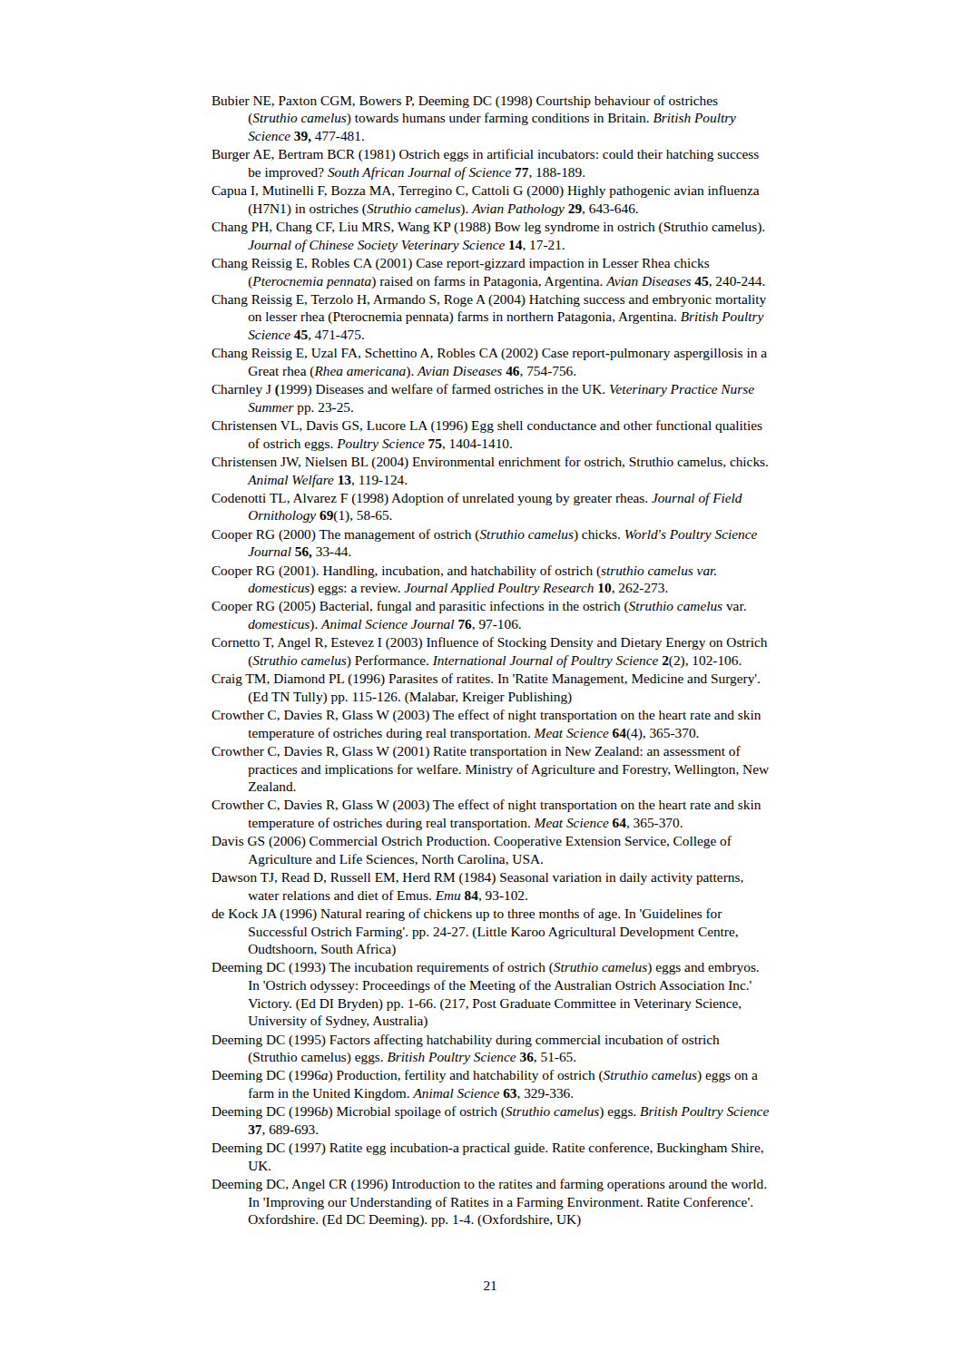Bubier NE, Paxton CGM, Bowers P, Deeming DC (1998) Courtship behaviour of ostriches (Struthio camelus) towards humans under farming conditions in Britain. British Poultry Science 39, 477-481.
Burger AE, Bertram BCR (1981) Ostrich eggs in artificial incubators: could their hatching success be improved? South African Journal of Science 77, 188-189.
Capua I, Mutinelli F, Bozza MA, Terregino C, Cattoli G (2000) Highly pathogenic avian influenza (H7N1) in ostriches (Struthio camelus). Avian Pathology 29, 643-646.
Chang PH, Chang CF, Liu MRS, Wang KP (1988) Bow leg syndrome in ostrich (Struthio camelus). Journal of Chinese Society Veterinary Science 14, 17-21.
Chang Reissig E, Robles CA (2001) Case report-gizzard impaction in Lesser Rhea chicks (Pterocnemia pennata) raised on farms in Patagonia, Argentina. Avian Diseases 45, 240-244.
Chang Reissig E, Terzolo H, Armando S, Roge A (2004) Hatching success and embryonic mortality on lesser rhea (Pterocnemia pennata) farms in northern Patagonia, Argentina. British Poultry Science 45, 471-475.
Chang Reissig E, Uzal FA, Schettino A, Robles CA (2002) Case report-pulmonary aspergillosis in a Great rhea (Rhea americana). Avian Diseases 46, 754-756.
Charnley J (1999) Diseases and welfare of farmed ostriches in the UK. Veterinary Practice Nurse Summer pp. 23-25.
Christensen VL, Davis GS, Lucore LA (1996) Egg shell conductance and other functional qualities of ostrich eggs. Poultry Science 75, 1404-1410.
Christensen JW, Nielsen BL (2004) Environmental enrichment for ostrich, Struthio camelus, chicks. Animal Welfare 13, 119-124.
Codenotti TL, Alvarez F (1998) Adoption of unrelated young by greater rheas. Journal of Field Ornithology 69(1), 58-65.
Cooper RG (2000) The management of ostrich (Struthio camelus) chicks. World's Poultry Science Journal 56, 33-44.
Cooper RG (2001). Handling, incubation, and hatchability of ostrich (struthio camelus var. domesticus) eggs: a review. Journal Applied Poultry Research 10, 262-273.
Cooper RG (2005) Bacterial, fungal and parasitic infections in the ostrich (Struthio camelus var. domesticus). Animal Science Journal 76, 97-106.
Cornetto T, Angel R, Estevez I (2003) Influence of Stocking Density and Dietary Energy on Ostrich (Struthio camelus) Performance. International Journal of Poultry Science 2(2), 102-106.
Craig TM, Diamond PL (1996) Parasites of ratites. In 'Ratite Management, Medicine and Surgery'. (Ed TN Tully) pp. 115-126. (Malabar, Kreiger Publishing)
Crowther C, Davies R, Glass W (2003) The effect of night transportation on the heart rate and skin temperature of ostriches during real transportation. Meat Science 64(4), 365-370.
Crowther C, Davies R, Glass W (2001) Ratite transportation in New Zealand: an assessment of practices and implications for welfare. Ministry of Agriculture and Forestry, Wellington, New Zealand.
Crowther C, Davies R, Glass W (2003) The effect of night transportation on the heart rate and skin temperature of ostriches during real transportation. Meat Science 64, 365-370.
Davis GS (2006) Commercial Ostrich Production. Cooperative Extension Service, College of Agriculture and Life Sciences, North Carolina, USA.
Dawson TJ, Read D, Russell EM, Herd RM (1984) Seasonal variation in daily activity patterns, water relations and diet of Emus. Emu 84, 93-102.
de Kock JA (1996) Natural rearing of chickens up to three months of age. In 'Guidelines for Successful Ostrich Farming'. pp. 24-27. (Little Karoo Agricultural Development Centre, Oudtshoorn, South Africa)
Deeming DC (1993) The incubation requirements of ostrich (Struthio camelus) eggs and embryos. In 'Ostrich odyssey: Proceedings of the Meeting of the Australian Ostrich Association Inc.' Victory. (Ed DI Bryden) pp. 1-66. (217, Post Graduate Committee in Veterinary Science, University of Sydney, Australia)
Deeming DC (1995) Factors affecting hatchability during commercial incubation of ostrich (Struthio camelus) eggs. British Poultry Science 36, 51-65.
Deeming DC (1996a) Production, fertility and hatchability of ostrich (Struthio camelus) eggs on a farm in the United Kingdom. Animal Science 63, 329-336.
Deeming DC (1996b) Microbial spoilage of ostrich (Struthio camelus) eggs. British Poultry Science 37, 689-693.
Deeming DC (1997) Ratite egg incubation-a practical guide. Ratite conference, Buckingham Shire, UK.
Deeming DC, Angel CR (1996) Introduction to the ratites and farming operations around the world. In 'Improving our Understanding of Ratites in a Farming Environment. Ratite Conference'. Oxfordshire. (Ed DC Deeming). pp. 1-4. (Oxfordshire, UK)
21